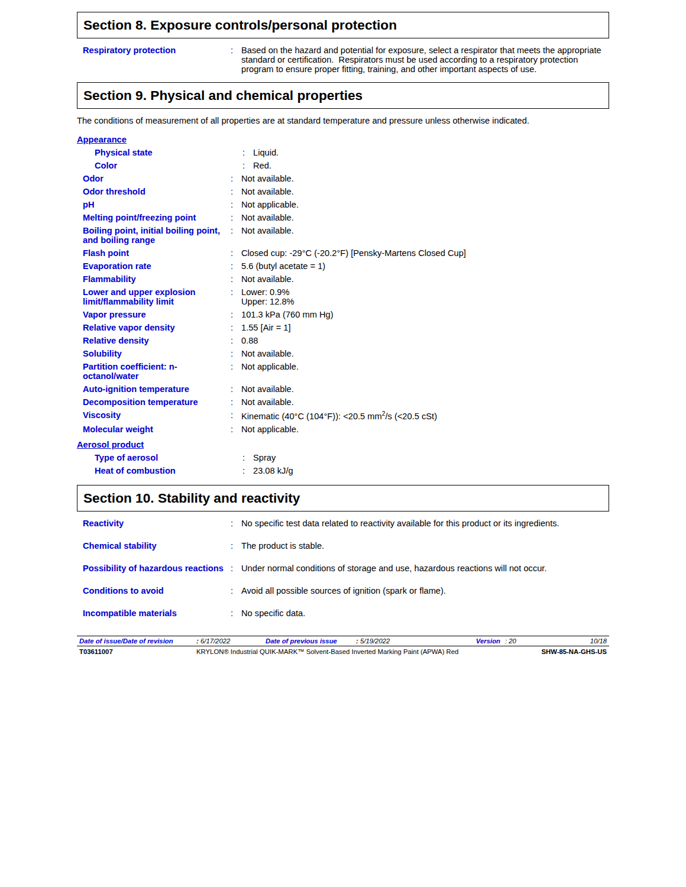Section 8. Exposure controls/personal protection
Respiratory protection
:
Based on the hazard and potential for exposure, select a respirator that meets the appropriate standard or certification. Respirators must be used according to a respiratory protection program to ensure proper fitting, training, and other important aspects of use.
Section 9. Physical and chemical properties
The conditions of measurement of all properties are at standard temperature and pressure unless otherwise indicated.
Appearance
Physical state
:
Liquid.
Color
:
Red.
Odor
:
Not available.
Odor threshold
:
Not available.
pH
:
Not applicable.
Melting point/freezing point
:
Not available.
Boiling point, initial boiling point, and boiling range
:
Not available.
Flash point
:
Closed cup: -29°C (-20.2°F) [Pensky-Martens Closed Cup]
Evaporation rate
:
5.6 (butyl acetate = 1)
Flammability
:
Not available.
Lower and upper explosion limit/flammability limit
:
Lower: 0.9%
Upper: 12.8%
Vapor pressure
:
101.3 kPa (760 mm Hg)
Relative vapor density
:
1.55 [Air = 1]
Relative density
:
0.88
Solubility
:
Not available.
Partition coefficient: n-octanol/water
:
Not applicable.
Auto-ignition temperature
:
Not available.
Decomposition temperature
:
Not available.
Viscosity
:
Kinematic (40°C (104°F)): <20.5 mm2/s (<20.5 cSt)
Molecular weight
:
Not applicable.
Aerosol product
Type of aerosol
:
Spray
Heat of combustion
:
23.08 kJ/g
Section 10. Stability and reactivity
Reactivity
:
No specific test data related to reactivity available for this product or its ingredients.
Chemical stability
:
The product is stable.
Possibility of hazardous reactions
:
Under normal conditions of storage and use, hazardous reactions will not occur.
Conditions to avoid
:
Avoid all possible sources of ignition (spark or flame).
Incompatible materials
:
No specific data.
| Date of issue/Date of revision | : 6/17/2022 | Date of previous issue | : 5/19/2022 | Version | : 20 | 10/18 |
| T03611007 | KRYLON® Industrial QUIK-MARK™ Solvent-Based Inverted Marking Paint (APWA) Red | SHW-85-NA-GHS-US |